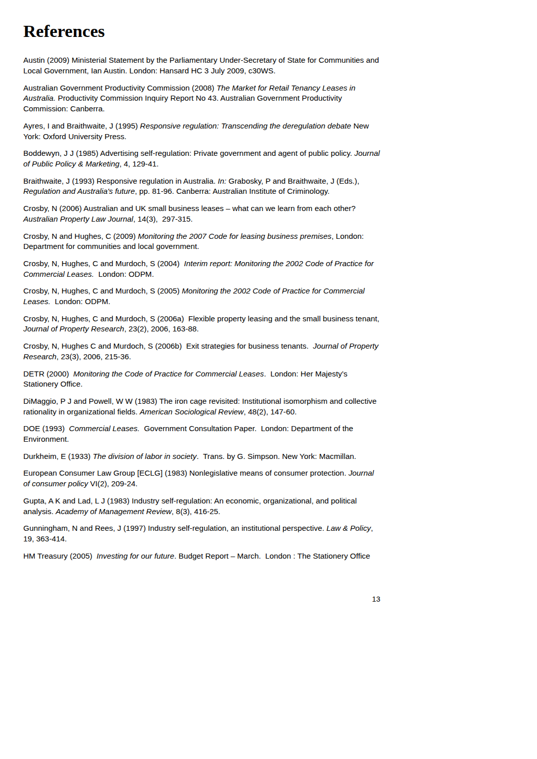References
Austin (2009) Ministerial Statement by the Parliamentary Under-Secretary of State for Communities and Local Government, Ian Austin. London: Hansard HC 3 July 2009, c30WS.
Australian Government Productivity Commission (2008) The Market for Retail Tenancy Leases in Australia. Productivity Commission Inquiry Report No 43. Australian Government Productivity Commission: Canberra.
Ayres, I and Braithwaite, J (1995) Responsive regulation: Transcending the deregulation debate New York: Oxford University Press.
Boddewyn, J J (1985) Advertising self-regulation: Private government and agent of public policy. Journal of Public Policy & Marketing, 4, 129-41.
Braithwaite, J (1993) Responsive regulation in Australia. In: Grabosky, P and Braithwaite, J (Eds.), Regulation and Australia's future, pp. 81-96. Canberra: Australian Institute of Criminology.
Crosby, N (2006) Australian and UK small business leases – what can we learn from each other? Australian Property Law Journal, 14(3), 297-315.
Crosby, N and Hughes, C (2009) Monitoring the 2007 Code for leasing business premises, London: Department for communities and local government.
Crosby, N, Hughes, C and Murdoch, S (2004) Interim report: Monitoring the 2002 Code of Practice for Commercial Leases. London: ODPM.
Crosby, N, Hughes, C and Murdoch, S (2005) Monitoring the 2002 Code of Practice for Commercial Leases. London: ODPM.
Crosby, N, Hughes, C and Murdoch, S (2006a) Flexible property leasing and the small business tenant, Journal of Property Research, 23(2), 2006, 163-88.
Crosby, N, Hughes C and Murdoch, S (2006b) Exit strategies for business tenants. Journal of Property Research, 23(3), 2006, 215-36.
DETR (2000) Monitoring the Code of Practice for Commercial Leases. London: Her Majesty’s Stationery Office.
DiMaggio, P J and Powell, W W (1983) The iron cage revisited: Institutional isomorphism and collective rationality in organizational fields. American Sociological Review, 48(2), 147-60.
DOE (1993) Commercial Leases. Government Consultation Paper. London: Department of the Environment.
Durkheim, E (1933) The division of labor in society. Trans. by G. Simpson. New York: Macmillan.
European Consumer Law Group [ECLG] (1983) Nonlegislative means of consumer protection. Journal of consumer policy VI(2), 209-24.
Gupta, A K and Lad, L J (1983) Industry self-regulation: An economic, organizational, and political analysis. Academy of Management Review, 8(3), 416-25.
Gunningham, N and Rees, J (1997) Industry self-regulation, an institutional perspective. Law & Policy, 19, 363-414.
HM Treasury (2005) Investing for our future. Budget Report – March. London : The Stationery Office
13